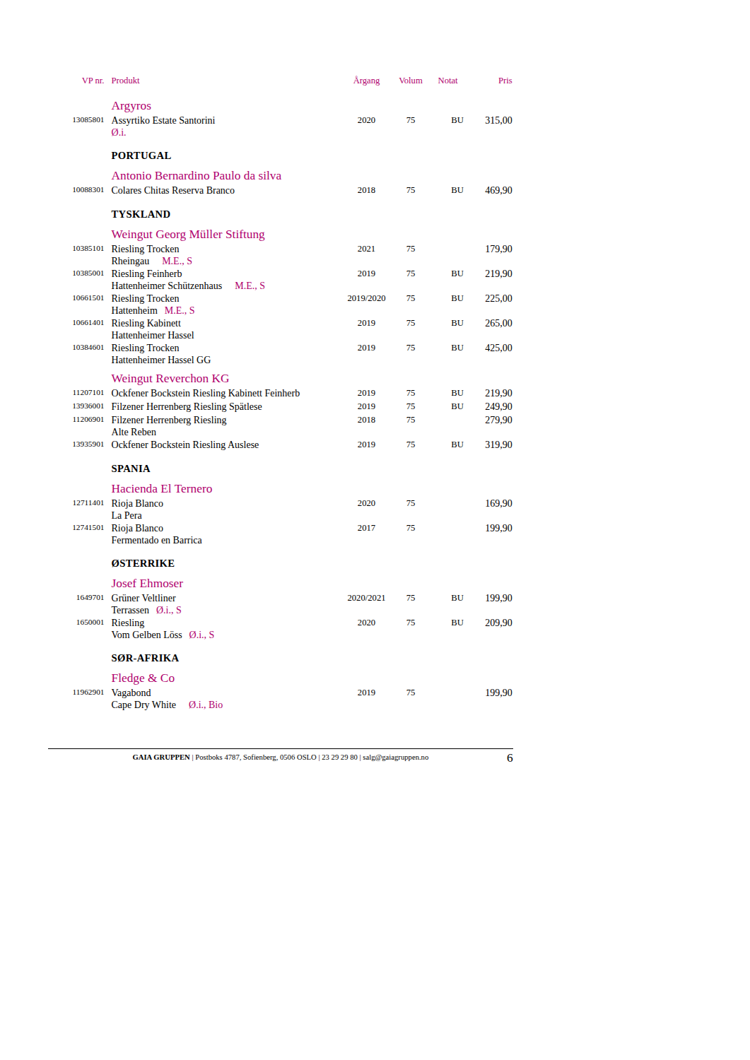| VP nr. | Produkt | Årgang | Volum | Notat | Pris |
| --- | --- | --- | --- | --- | --- |
| | Argyros | | | | |
| 13085801 | Assyrtiko Estate Santorini | 2020 | 75 | BU | 315,00 |
| | Ø.i. | | | | |
| | PORTUGAL | | | | |
| | Antonio Bernardino Paulo da silva | | | | |
| 10088301 | Colares Chitas Reserva Branco | 2018 | 75 | BU | 469,90 |
| | TYSKLAND | | | | |
| | Weingut Georg Müller Stiftung | | | | |
| 10385101 | Riesling Trocken | 2021 | 75 | | 179,90 |
| | Rheingau M.E., S | | | | |
| 10385001 | Riesling Feinherb | 2019 | 75 | BU | 219,90 |
| | Hattenheimer Schützenhaus M.E., S | | | | |
| 10661501 | Riesling Trocken | 2019/2020 | 75 | BU | 225,00 |
| | Hattenheim M.E., S | | | | |
| 10661401 | Riesling Kabinett | 2019 | 75 | BU | 265,00 |
| | Hattenheimer Hassel | | | | |
| 10384601 | Riesling Trocken | 2019 | 75 | BU | 425,00 |
| | Hattenheimer Hassel GG | | | | |
| | Weingut Reverchon KG | | | | |
| 11207101 | Ockfener Bockstein Riesling Kabinett Feinherb | 2019 | 75 | BU | 219,90 |
| 13936001 | Filzener Herrenberg Riesling Spätlese | 2019 | 75 | BU | 249,90 |
| 11206901 | Filzener Herrenberg Riesling | 2018 | 75 | | 279,90 |
| | Alte Reben | | | | |
| 13935901 | Ockfener Bockstein Riesling Auslese | 2019 | 75 | BU | 319,90 |
| | SPANIA | | | | |
| | Hacienda El Ternero | | | | |
| 12711401 | Rioja Blanco | 2020 | 75 | | 169,90 |
| | La Pera | | | | |
| 12741501 | Rioja Blanco | 2017 | 75 | | 199,90 |
| | Fermentado en Barrica | | | | |
| | ØSTERRIKE | | | | |
| | Josef Ehmoser | | | | |
| 1649701 | Grüner Veltliner | 2020/2021 | 75 | BU | 199,90 |
| | Terrassen Ø.i., S | | | | |
| 1650001 | Riesling | 2020 | 75 | BU | 209,90 |
| | Vom Gelben Löss Ø.i., S | | | | |
| | SØR-AFRIKA | | | | |
| | Fledge & Co | | | | |
| 11962901 | Vagabond | 2019 | 75 | | 199,90 |
| | Cape Dry White Ø.i., Bio | | | | |
GAIA GRUPPEN | Postboks 4787, Sofienberg, 0506 OSLO | 23 29 29 80 | salg@gaiagruppen.no 6